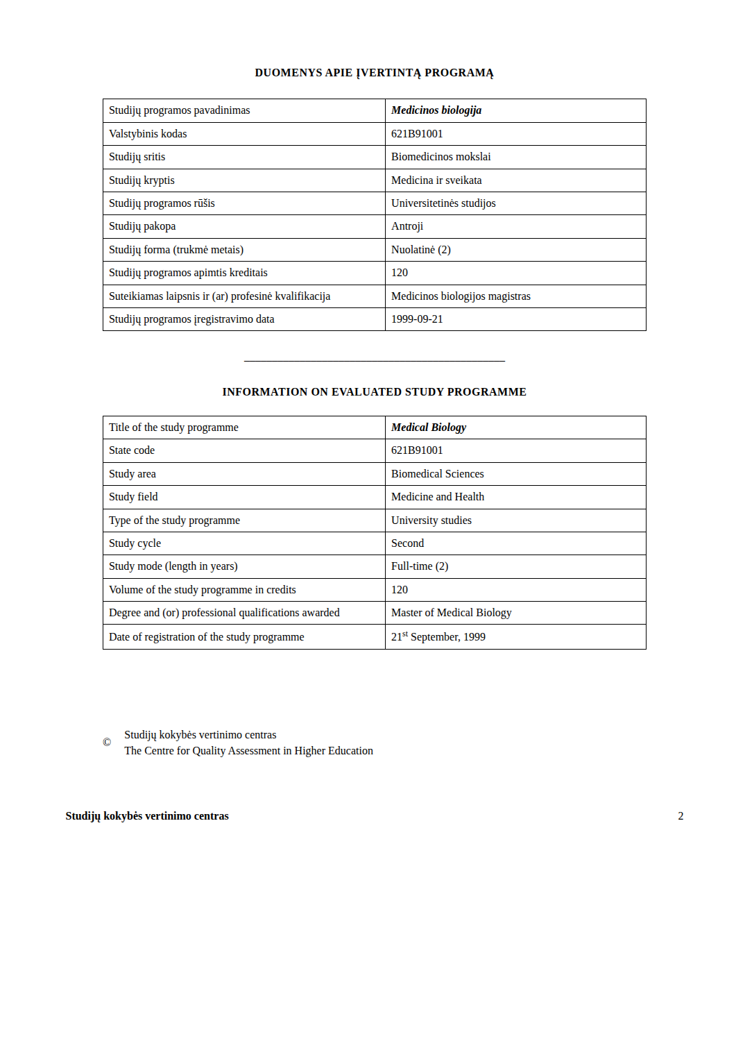Duomenys apie įvertintą programą
| Studijų programos pavadinimas | Medicinos biologija |
| Valstybinis kodas | 621B91001 |
| Studijų sritis | Biomedicinos mokslai |
| Studijų kryptis | Medicina ir sveikata |
| Studijų programos rūšis | Universitetinės studijos |
| Studijų pakopa | Antroji |
| Studijų forma (trukmė metais) | Nuolatinė (2) |
| Studijų programos apimtis kreditais | 120 |
| Suteikiamas laipsnis ir (ar) profesinė kvalifikacija | Medicinos biologijos magistras |
| Studijų programos įregistravimo data | 1999-09-21 |
_______________________________________________
Information on evaluated study programme
| Title of the study programme | Medical Biology |
| State code | 621B91001 |
| Study area | Biomedical Sciences |
| Study field | Medicine and Health |
| Type of the study programme | University studies |
| Study cycle | Second |
| Study mode (length in years) | Full-time (2) |
| Volume of the study programme in credits | 120 |
| Degree and (or) professional qualifications awarded | Master of Medical Biology |
| Date of registration of the study programme | 21 st September, 1999 |
| © | Studijų kokybės vertinimo centras |
| The Centre for Quality Assessment in Higher Education |
Studijų kokybės vertinimo centras
2